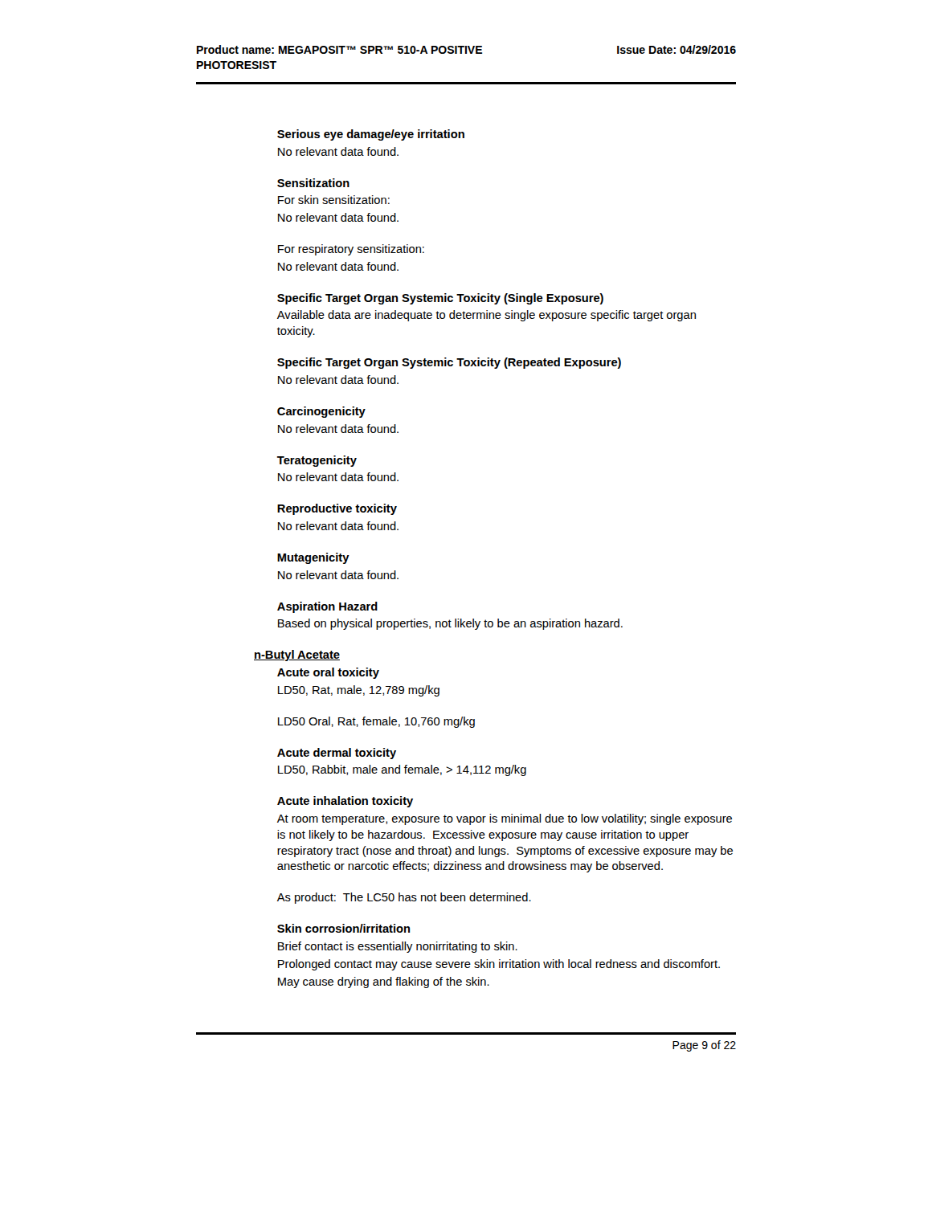Product name: MEGAPOSIT™ SPR™ 510-A POSITIVE PHOTORESIST
Issue Date: 04/29/2016
Serious eye damage/eye irritation
No relevant data found.
Sensitization
For skin sensitization:
No relevant data found.
For respiratory sensitization:
No relevant data found.
Specific Target Organ Systemic Toxicity (Single Exposure)
Available data are inadequate to determine single exposure specific target organ toxicity.
Specific Target Organ Systemic Toxicity (Repeated Exposure)
No relevant data found.
Carcinogenicity
No relevant data found.
Teratogenicity
No relevant data found.
Reproductive toxicity
No relevant data found.
Mutagenicity
No relevant data found.
Aspiration Hazard
Based on physical properties, not likely to be an aspiration hazard.
n-Butyl Acetate
Acute oral toxicity
LD50, Rat, male, 12,789 mg/kg
LD50 Oral, Rat, female, 10,760 mg/kg
Acute dermal toxicity
LD50, Rabbit, male and female, > 14,112 mg/kg
Acute inhalation toxicity
At room temperature, exposure to vapor is minimal due to low volatility; single exposure is not likely to be hazardous. Excessive exposure may cause irritation to upper respiratory tract (nose and throat) and lungs. Symptoms of excessive exposure may be anesthetic or narcotic effects; dizziness and drowsiness may be observed.
As product: The LC50 has not been determined.
Skin corrosion/irritation
Brief contact is essentially nonirritating to skin.
Prolonged contact may cause severe skin irritation with local redness and discomfort.
May cause drying and flaking of the skin.
Page 9 of 22